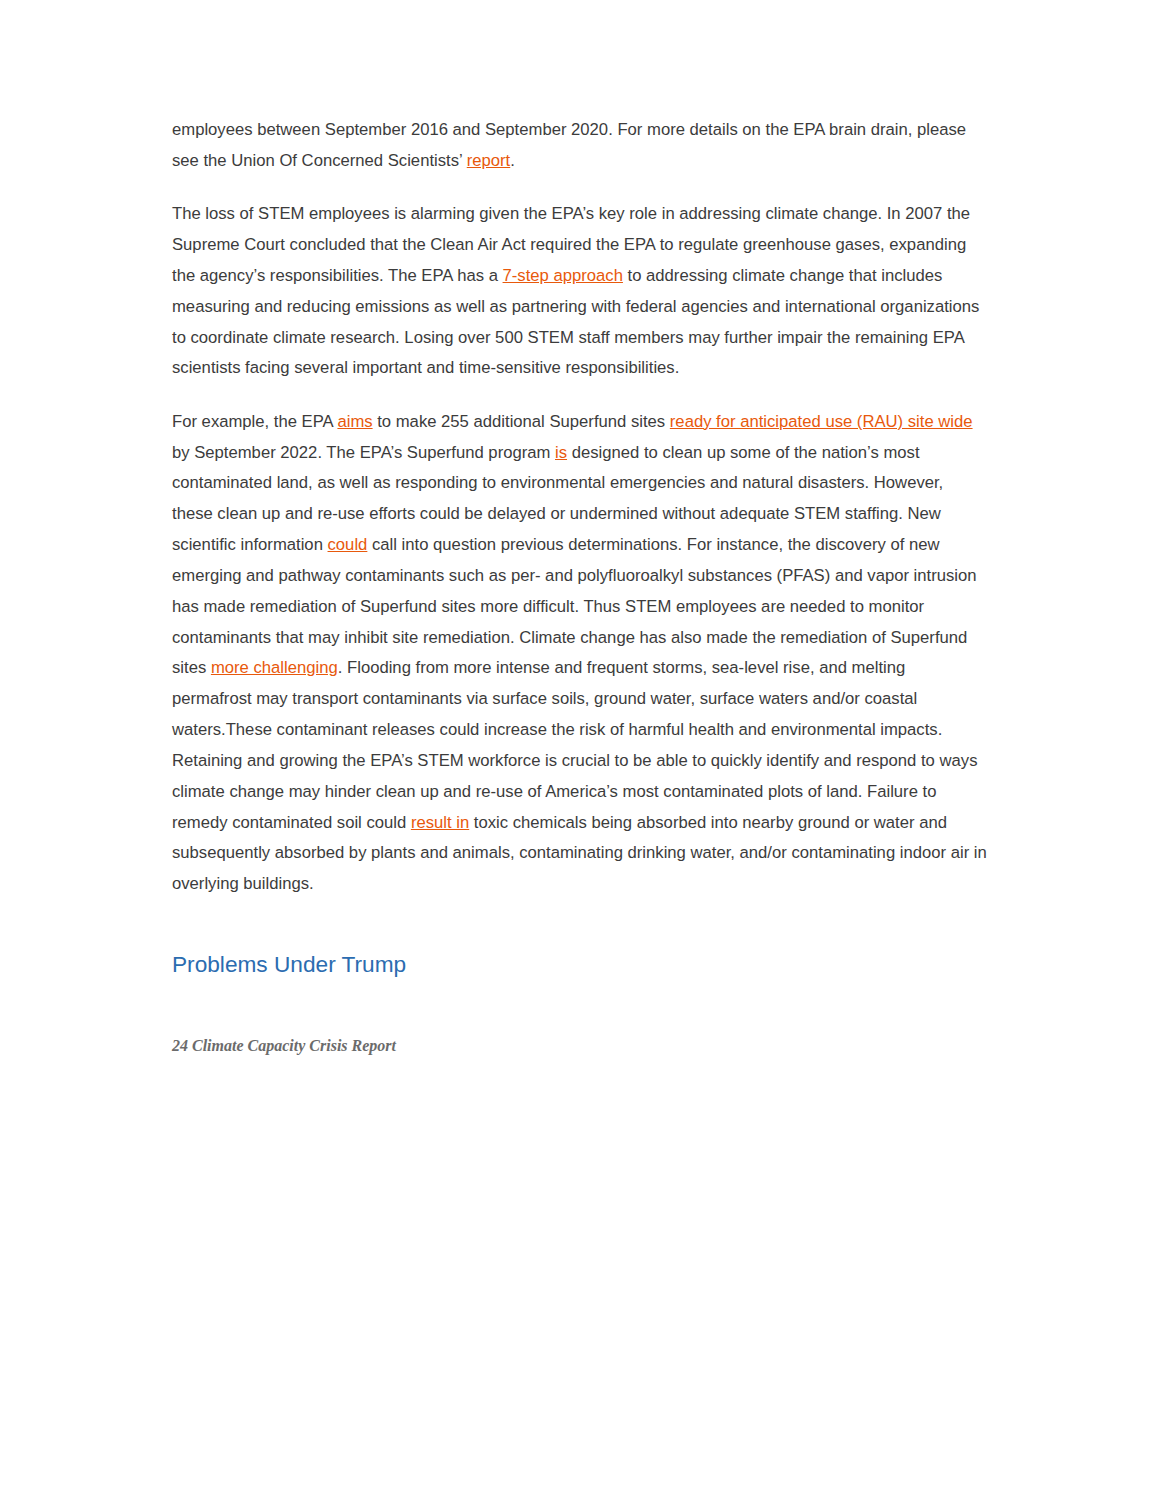employees between September 2016 and September 2020. For more details on the EPA brain drain, please see the Union Of Concerned Scientists’ report.
The loss of STEM employees is alarming given the EPA’s key role in addressing climate change. In 2007 the Supreme Court concluded that the Clean Air Act required the EPA to regulate greenhouse gases, expanding the agency’s responsibilities. The EPA has a 7-step approach to addressing climate change that includes measuring and reducing emissions as well as partnering with federal agencies and international organizations to coordinate climate research. Losing over 500 STEM staff members may further impair the remaining EPA scientists facing several important and time-sensitive responsibilities.
For example, the EPA aims to make 255 additional Superfund sites ready for anticipated use (RAU) site wide by September 2022. The EPA’s Superfund program is designed to clean up some of the nation’s most contaminated land, as well as responding to environmental emergencies and natural disasters. However, these clean up and re-use efforts could be delayed or undermined without adequate STEM staffing. New scientific information could call into question previous determinations. For instance, the discovery of new emerging and pathway contaminants such as per- and polyfluoroalkyl substances (PFAS) and vapor intrusion has made remediation of Superfund sites more difficult. Thus STEM employees are needed to monitor contaminants that may inhibit site remediation. Climate change has also made the remediation of Superfund sites more challenging. Flooding from more intense and frequent storms, sea-level rise, and melting permafrost may transport contaminants via surface soils, ground water, surface waters and/or coastal waters.These contaminant releases could increase the risk of harmful health and environmental impacts. Retaining and growing the EPA’s STEM workforce is crucial to be able to quickly identify and respond to ways climate change may hinder clean up and re-use of America’s most contaminated plots of land. Failure to remedy contaminated soil could result in toxic chemicals being absorbed into nearby ground or water and subsequently absorbed by plants and animals, contaminating drinking water, and/or contaminating indoor air in overlying buildings.
Problems Under Trump
24 Climate Capacity Crisis Report